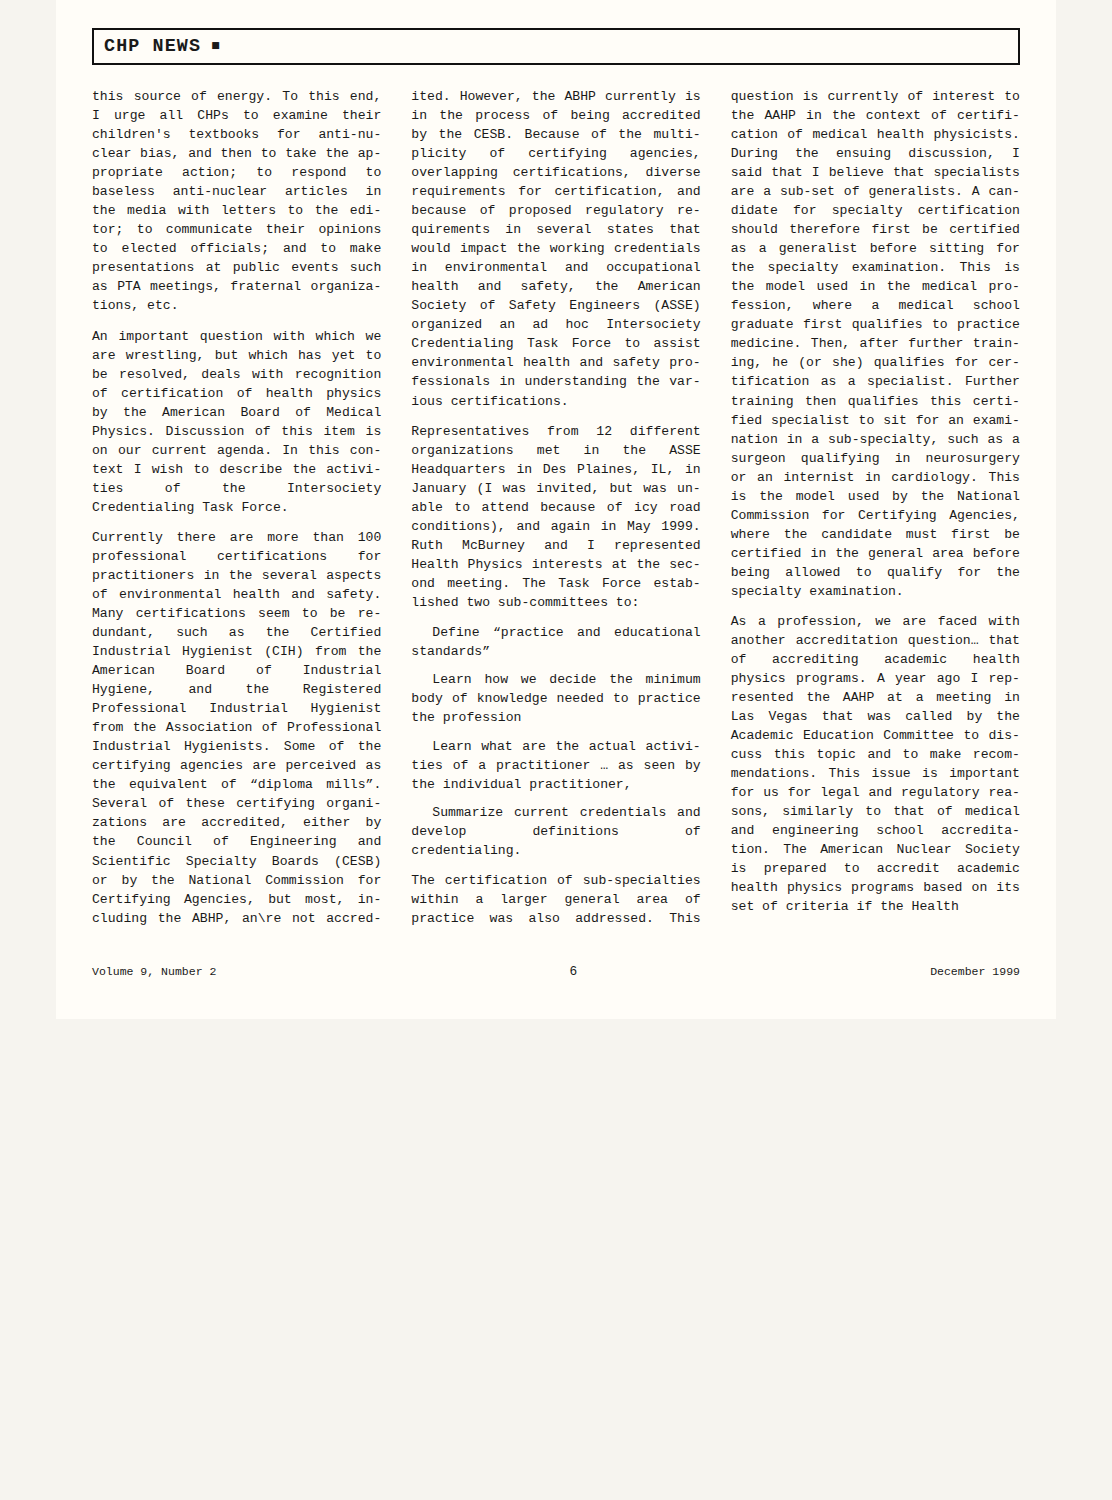CHP NEWS
■
this source of energy. To this end, I urge all CHPs to examine their children's textbooks for anti-nuclear bias, and then to take the appropriate action; to respond to baseless anti-nuclear articles in the media with letters to the editor; to communicate their opinions to elected officials; and to make presentations at public events such as PTA meetings, fraternal organizations, etc.
An important question with which we are wrestling, but which has yet to be resolved, deals with recognition of certification of health physics by the American Board of Medical Physics. Discussion of this item is on our current agenda. In this context I wish to describe the activities of the Intersociety Credentialing Task Force.
Currently there are more than 100 professional certifications for practitioners in the several aspects of environmental health and safety. Many certifications seem to be redundant, such as the Certified Industrial Hygienist (CIH) from the American Board of Industrial Hygiene, and the Registered Professional Industrial Hygienist from the Association of Professional Industrial Hygienists. Some of the certifying agencies are perceived as the equivalent of “diploma mills”. Several of these certifying organizations are accredited, either by the Council of Engineering and Scientific Specialty Boards (CESB) or by the National Commission for Certifying Agencies, but most, including the ABHP, an\re not accredited. However, the ABHP currently is in the process of being accredited by the CESB. Because of the multiplicity of certifying agencies, overlapping certifications, diverse requirements for certification, and because of proposed regulatory requirements in several states that would impact the working credentials in environmental and occupational health and safety, the American Society of Safety Engineers (ASSE) organized an ad hoc Intersociety Credentialing Task Force to assist environmental health and safety professionals in understanding the various certifications.
Representatives from 12 different organizations met in the ASSE Headquarters in Des Plaines, IL, in January (I was invited, but was unable to attend because of icy road conditions), and again in May 1999. Ruth McBurney and I represented Health Physics interests at the second meeting. The Task Force established two sub-committees to:
Define “practice and educational standards”
Learn how we decide the minimum body of knowledge needed to practice the profession
Learn what are the actual activities of a practitioner … as seen by the individual practitioner,
Summarize current credentials and develop definitions of credentialing.
The certification of sub-specialties within a larger general area of practice was also addressed. This question is currently of interest to the AAHP in the context of certification of medical health physicists. During the ensuing discussion, I said that I believe that specialists are a sub-set of generalists. A candidate for specialty certification should therefore first be certified as a generalist before sitting for the specialty examination. This is the model used in the medical profession, where a medical school graduate first qualifies to practice medicine. Then, after further training, he (or she) qualifies for certification as a specialist. Further training then qualifies this certified specialist to sit for an examination in a sub-specialty, such as a surgeon qualifying in neurosurgery or an internist in cardiology. This is the model used by the National Commission for Certifying Agencies, where the candidate must first be certified in the general area before being allowed to qualify for the specialty examination.
As a profession, we are faced with another accreditation question… that of accrediting academic health physics programs. A year ago I represented the AAHP at a meeting in Las Vegas that was called by the Academic Education Committee to discuss this topic and to make recommendations. This issue is important for us for legal and regulatory reasons, similarly to that of medical and engineering school accreditation. The American Nuclear Society is prepared to accredit academic health physics programs based on its set of criteria if the Health
Volume 9, Number 2 6 December 1999